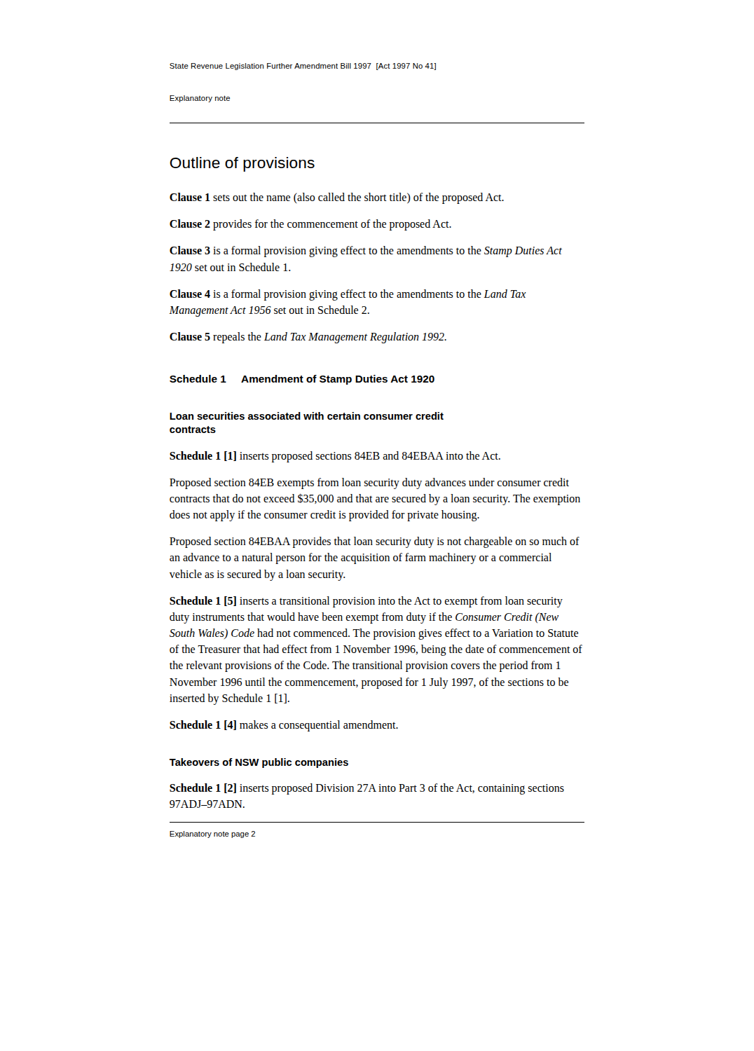State Revenue Legislation Further Amendment Bill 1997 [Act 1997 No 41]
Explanatory note
Outline of provisions
Clause 1 sets out the name (also called the short title) of the proposed Act.
Clause 2 provides for the commencement of the proposed Act.
Clause 3 is a formal provision giving effect to the amendments to the Stamp Duties Act 1920 set out in Schedule 1.
Clause 4 is a formal provision giving effect to the amendments to the Land Tax Management Act 1956 set out in Schedule 2.
Clause 5 repeals the Land Tax Management Regulation 1992.
Schedule 1 Amendment of Stamp Duties Act 1920
Loan securities associated with certain consumer credit
contracts
Schedule 1 [1] inserts proposed sections 84EB and 84EBAA into the Act.
Proposed section 84EB exempts from loan security duty advances under consumer credit contracts that do not exceed $35,000 and that are secured by a loan security. The exemption does not apply if the consumer credit is provided for private housing.
Proposed section 84EBAA provides that loan security duty is not chargeable on so much of an advance to a natural person for the acquisition of farm machinery or a commercial vehicle as is secured by a loan security.
Schedule 1 [5] inserts a transitional provision into the Act to exempt from loan security duty instruments that would have been exempt from duty if the Consumer Credit (New South Wales) Code had not commenced. The provision gives effect to a Variation to Statute of the Treasurer that had effect from 1 November 1996, being the date of commencement of the relevant provisions of the Code. The transitional provision covers the period from 1 November 1996 until the commencement, proposed for 1 July 1997, of the sections to be inserted by Schedule 1 [1].
Schedule 1 [4] makes a consequential amendment.
Takeovers of NSW public companies
Schedule 1 [2] inserts proposed Division 27A into Part 3 of the Act, containing sections 97ADJ–97ADN.
Explanatory note page 2